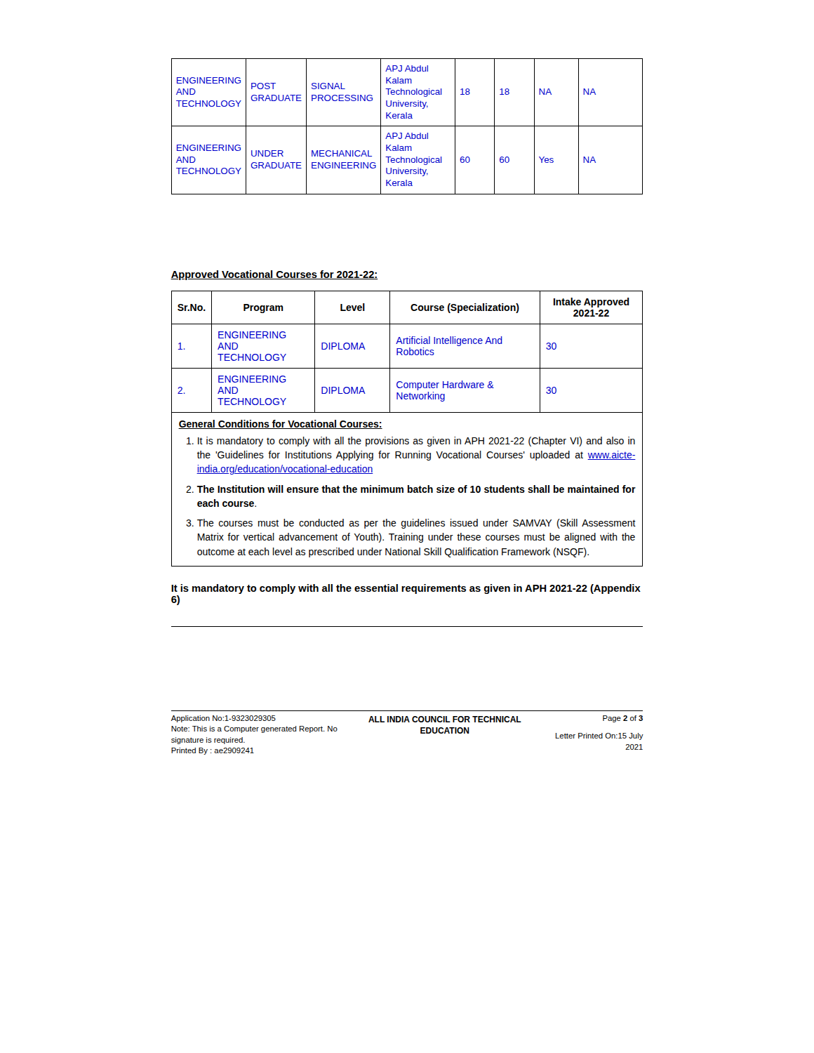| ENGINEERING AND TECHNOLOGY | POST GRADUATE | SIGNAL PROCESSING | APJ Abdul Kalam Technological University, Kerala | 18 | 18 | NA | NA |
| ENGINEERING AND TECHNOLOGY | UNDER GRADUATE | MECHANICAL ENGINEERING | APJ Abdul Kalam Technological University, Kerala | 60 | 60 | Yes | NA |
Approved Vocational Courses for 2021-22:
| Sr.No. | Program | Level | Course (Specialization) | Intake Approved 2021-22 |
| --- | --- | --- | --- | --- |
| 1. | ENGINEERING AND TECHNOLOGY | DIPLOMA | Artificial Intelligence And Robotics | 30 |
| 2. | ENGINEERING AND TECHNOLOGY | DIPLOMA | Computer Hardware & Networking | 30 |
General Conditions for Vocational Courses:
It is mandatory to comply with all the provisions as given in APH 2021-22 (Chapter VI) and also in the 'Guidelines for Institutions Applying for Running Vocational Courses' uploaded at www.aicte-india.org/education/vocational-education
The Institution will ensure that the minimum batch size of 10 students shall be maintained for each course.
The courses must be conducted as per the guidelines issued under SAMVAY (Skill Assessment Matrix for vertical advancement of Youth). Training under these courses must be aligned with the outcome at each level as prescribed under National Skill Qualification Framework (NSQF).
It is mandatory to comply with all the essential requirements as given in APH 2021-22 (Appendix 6)
Application No:1-9323029305
Note: This is a Computer generated Report. No signature is required.
Printed By : ae2909241
ALL INDIA COUNCIL FOR TECHNICAL EDUCATION
Page 2 of 3
Letter Printed On:15 July 2021